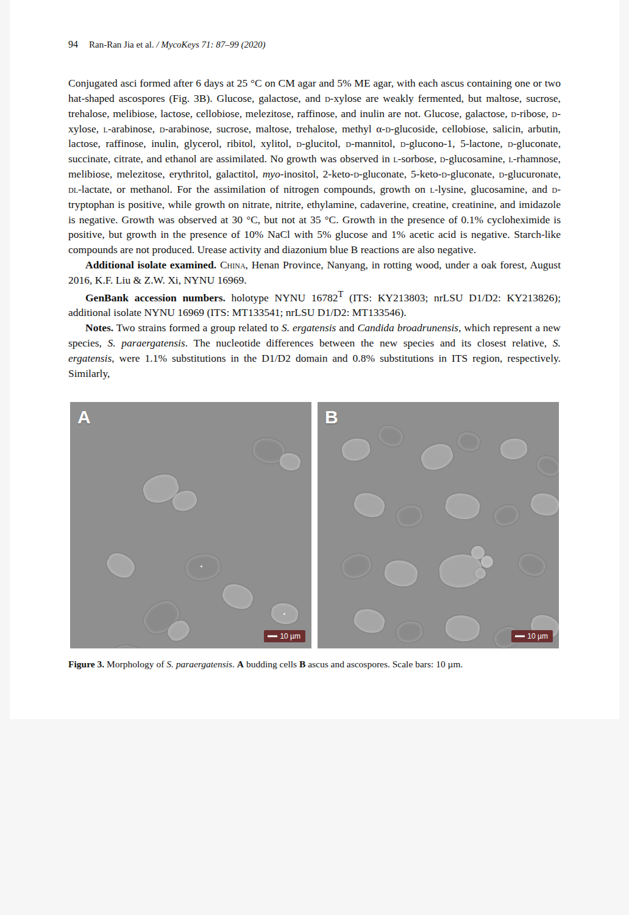94 Ran-Ran Jia et al. / MycoKeys 71: 87–99 (2020)
Conjugated asci formed after 6 days at 25 °C on CM agar and 5% ME agar, with each ascus containing one or two hat-shaped ascospores (Fig. 3B). Glucose, galactose, and d-xylose are weakly fermented, but maltose, sucrose, trehalose, melibiose, lactose, cellobiose, melezitose, raffinose, and inulin are not. Glucose, galactose, d-ribose, d-xylose, l-arabinose, d-arabinose, sucrose, maltose, trehalose, methyl α-d-glucoside, cellobiose, salicin, arbutin, lactose, raffinose, inulin, glycerol, ribitol, xylitol, d-glucitol, d-mannitol, d-glucono-1, 5-lactone, d-gluconate, succinate, citrate, and ethanol are assimilated. No growth was observed in l-sorbose, d-glucosamine, l-rhamnose, melibiose, melezitose, erythritol, galactitol, myo-inositol, 2-keto-d-gluconate, 5-keto-d-gluconate, d-glucuronate, dl-lactate, or methanol. For the assimilation of nitrogen compounds, growth on l-lysine, glucosamine, and d-tryptophan is positive, while growth on nitrate, nitrite, ethylamine, cadaverine, creatine, creatinine, and imidazole is negative. Growth was observed at 30 °C, but not at 35 °C. Growth in the presence of 0.1% cycloheximide is positive, but growth in the presence of 10% NaCl with 5% glucose and 1% acetic acid is negative. Starch-like compounds are not produced. Urease activity and diazonium blue B reactions are also negative.
Additional isolate examined. China, Henan Province, Nanyang, in rotting wood, under a oak forest, August 2016, K.F. Liu & Z.W. Xi, NYNU 16969.
GenBank accession numbers. holotype NYNU 16782T (ITS: KY213803; nrLSU D1/D2: KY213826); additional isolate NYNU 16969 (ITS: MT133541; nrLSU D1/D2: MT133546).
Notes. Two strains formed a group related to S. ergatensis and Candida broadrunensis, which represent a new species, S. paraergatensis. The nucleotide differences between the new species and its closest relative, S. ergatensis, were 1.1% substitutions in the D1/D2 domain and 0.8% substitutions in ITS region, respectively. Similarly,
A
10 µm
B
10 µm
Figure 3. Morphology of S. paraergatensis. A budding cells B ascus and ascospores. Scale bars: 10 µm.